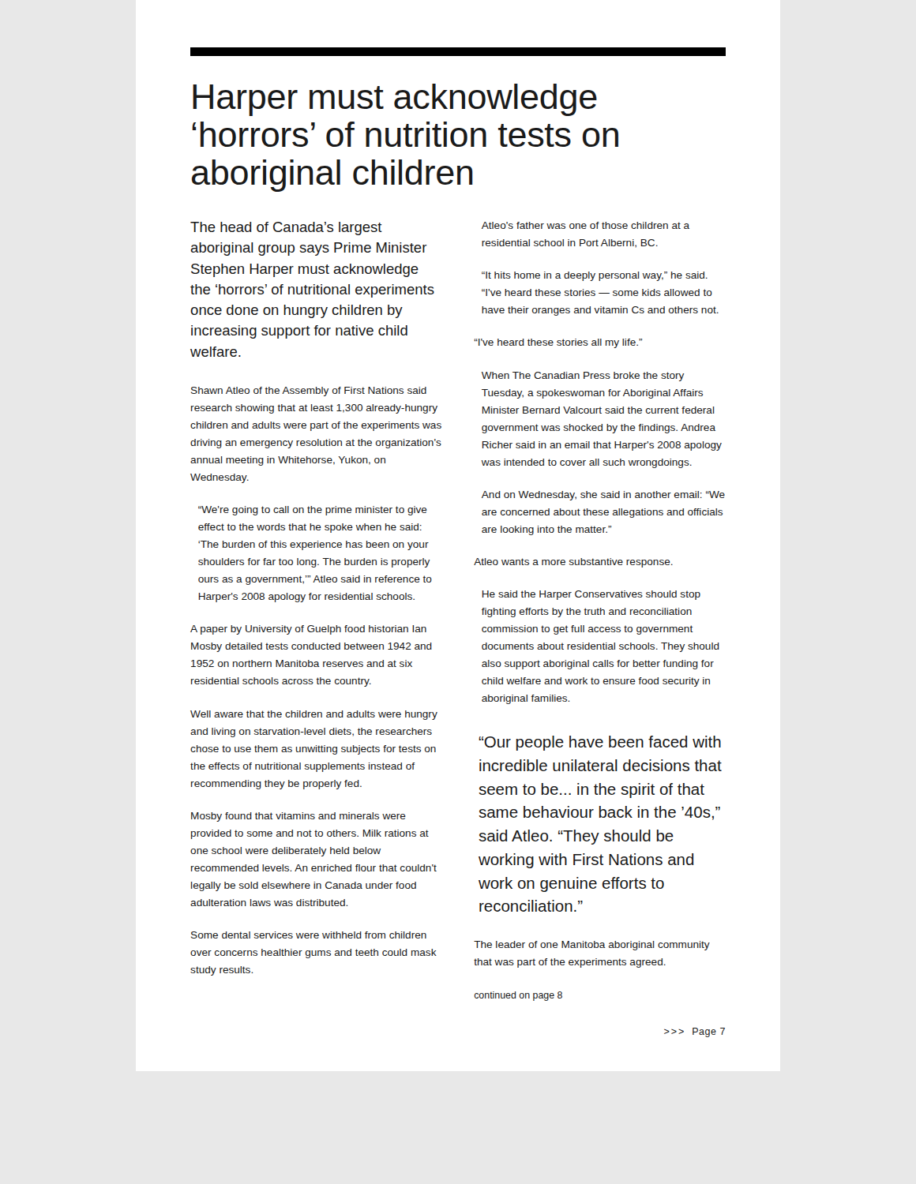Harper must acknowledge ‘horrors’ of nutrition tests on aboriginal children
The head of Canada’s largest aboriginal group says Prime Minister Stephen Harper must acknowledge the ‘horrors’ of nutritional experiments once done on hungry children by increasing support for native child welfare.
Shawn Atleo of the Assembly of First Nations said research showing that at least 1,300 already-hungry children and adults were part of the experiments was driving an emergency resolution at the organization's annual meeting in Whitehorse, Yukon, on Wednesday.
“We're going to call on the prime minister to give effect to the words that he spoke when he said: ‘The burden of this experience has been on your shoulders for far too long. The burden is properly ours as a government,’” Atleo said in reference to Harper's 2008 apology for residential schools.
A paper by University of Guelph food historian Ian Mosby detailed tests conducted between 1942 and 1952 on northern Manitoba reserves and at six residential schools across the country.
Well aware that the children and adults were hungry and living on starvation-level diets, the researchers chose to use them as unwitting subjects for tests on the effects of nutritional supplements instead of recommending they be properly fed.
Mosby found that vitamins and minerals were provided to some and not to others. Milk rations at one school were deliberately held below recommended levels. An enriched flour that couldn't legally be sold elsewhere in Canada under food adulteration laws was distributed.
Some dental services were withheld from children over concerns healthier gums and teeth could mask study results.
Atleo's father was one of those children at a residential school in Port Alberni, BC.
“It hits home in a deeply personal way,” he said. “I've heard these stories — some kids allowed to have their oranges and vitamin Cs and others not.
“I've heard these stories all my life.”
When The Canadian Press broke the story Tuesday, a spokeswoman for Aboriginal Affairs Minister Bernard Valcourt said the current federal government was shocked by the findings. Andrea Richer said in an email that Harper's 2008 apology was intended to cover all such wrongdoings.
And on Wednesday, she said in another email: “We are concerned about these allegations and officials are looking into the matter.”
Atleo wants a more substantive response.
He said the Harper Conservatives should stop fighting efforts by the truth and reconciliation commission to get full access to government documents about residential schools. They should also support aboriginal calls for better funding for child welfare and work to ensure food security in aboriginal families.
“Our people have been faced with incredible unilateral decisions that seem to be... in the spirit of that same behaviour back in the ’40s,” said Atleo. “They should be working with First Nations and work on genuine efforts to reconciliation.”
The leader of one Manitoba aboriginal community that was part of the experiments agreed.
continued on page 8
>>> Page 7